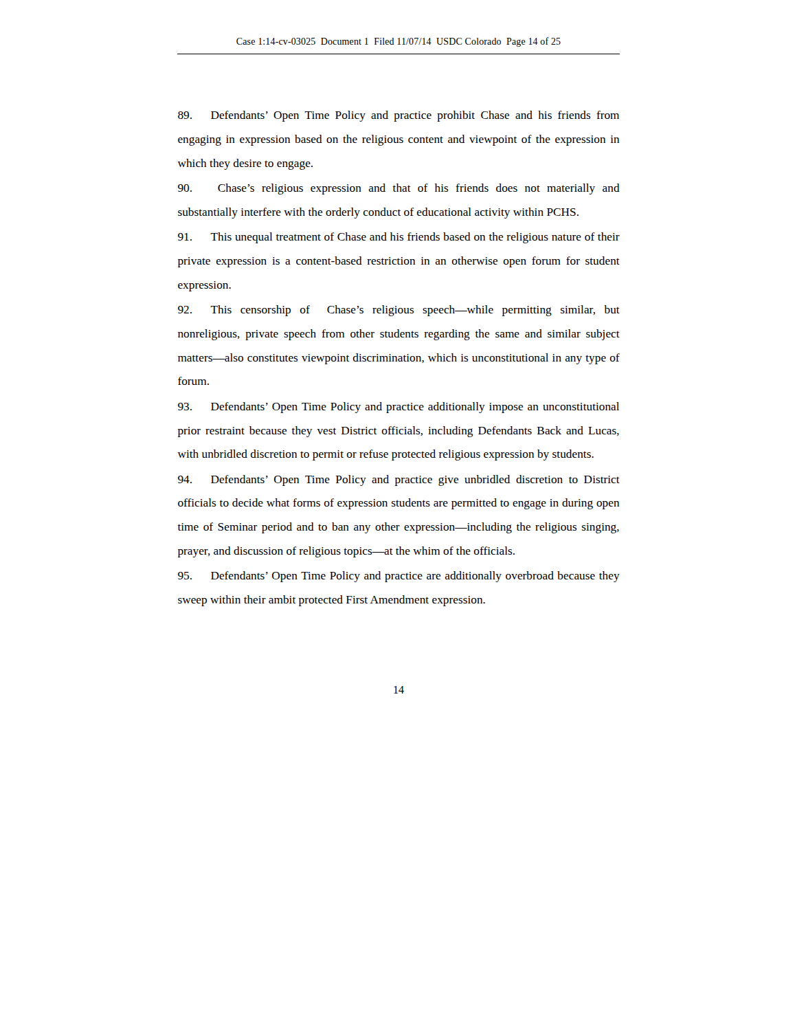Case 1:14-cv-03025 Document 1 Filed 11/07/14 USDC Colorado Page 14 of 25
89. Defendants’ Open Time Policy and practice prohibit Chase and his friends from engaging in expression based on the religious content and viewpoint of the expression in which they desire to engage.
90. Chase’s religious expression and that of his friends does not materially and substantially interfere with the orderly conduct of educational activity within PCHS.
91. This unequal treatment of Chase and his friends based on the religious nature of their private expression is a content-based restriction in an otherwise open forum for student expression.
92. This censorship of Chase’s religious speech—while permitting similar, but nonreligious, private speech from other students regarding the same and similar subject matters—also constitutes viewpoint discrimination, which is unconstitutional in any type of forum.
93. Defendants’ Open Time Policy and practice additionally impose an unconstitutional prior restraint because they vest District officials, including Defendants Back and Lucas, with unbridled discretion to permit or refuse protected religious expression by students.
94. Defendants’ Open Time Policy and practice give unbridled discretion to District officials to decide what forms of expression students are permitted to engage in during open time of Seminar period and to ban any other expression—including the religious singing, prayer, and discussion of religious topics—at the whim of the officials.
95. Defendants’ Open Time Policy and practice are additionally overbroad because they sweep within their ambit protected First Amendment expression.
14